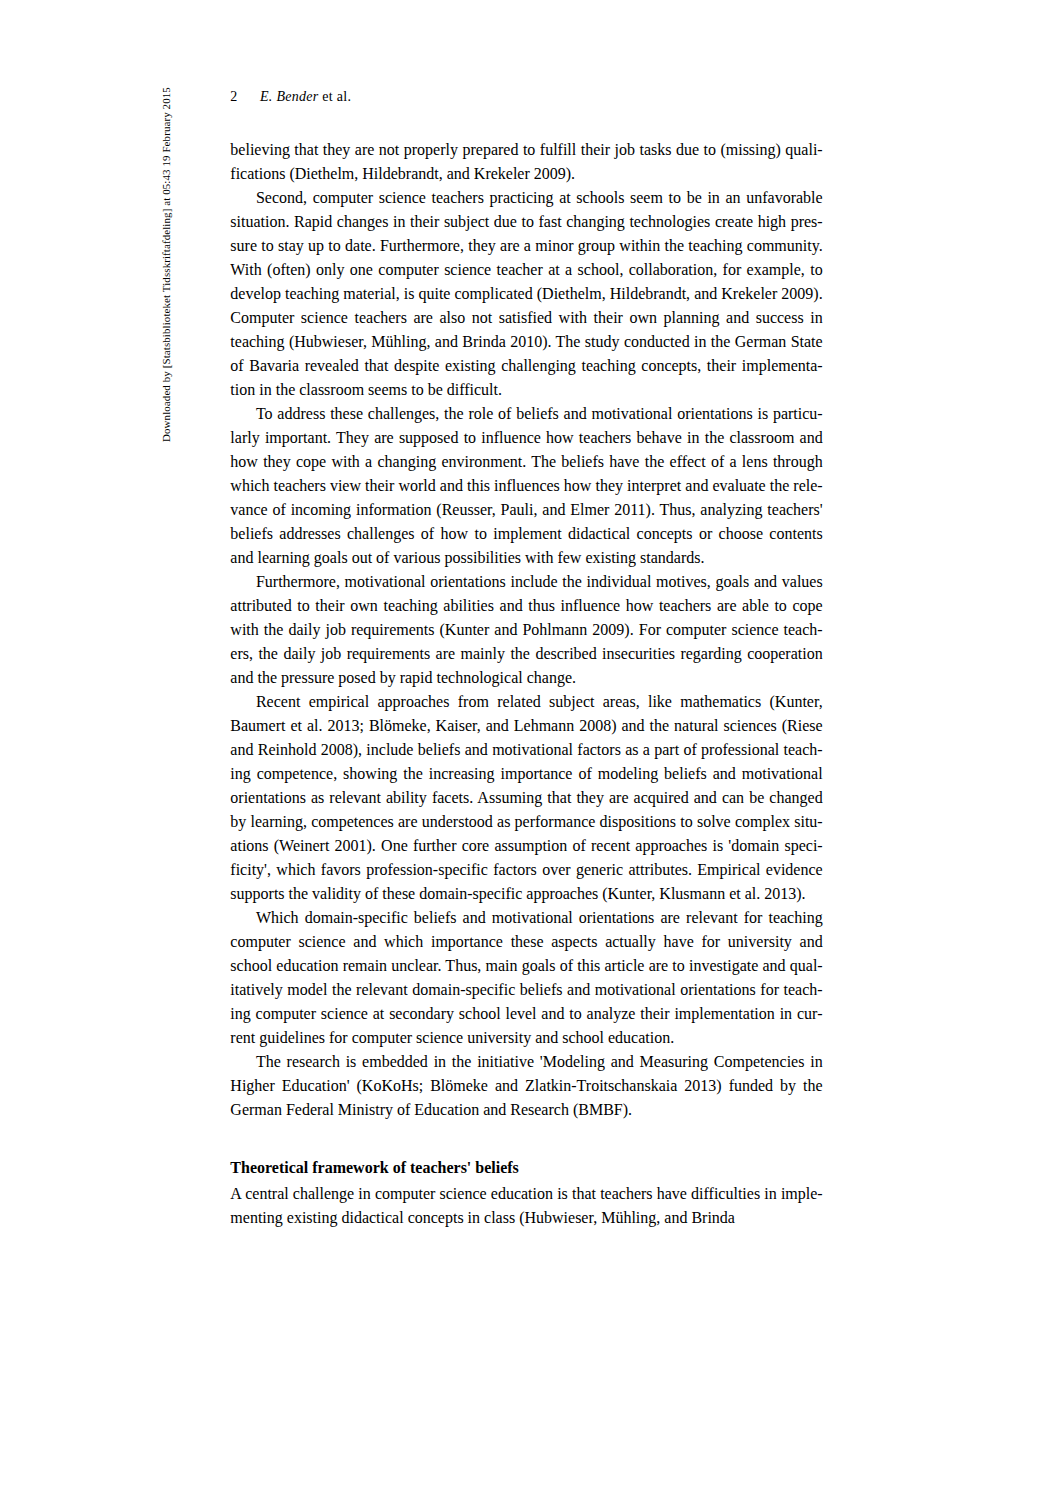Downloaded by [Statsbiblioteket Tidsskriftafdeling] at 05:43 19 February 2015
2 E. Bender et al.
believing that they are not properly prepared to fulfill their job tasks due to (missing) qualifications (Diethelm, Hildebrandt, and Krekeler 2009).
Second, computer science teachers practicing at schools seem to be in an unfavorable situation. Rapid changes in their subject due to fast changing technologies create high pressure to stay up to date. Furthermore, they are a minor group within the teaching community. With (often) only one computer science teacher at a school, collaboration, for example, to develop teaching material, is quite complicated (Diethelm, Hildebrandt, and Krekeler 2009). Computer science teachers are also not satisfied with their own planning and success in teaching (Hubwieser, Mühling, and Brinda 2010). The study conducted in the German State of Bavaria revealed that despite existing challenging teaching concepts, their implementation in the classroom seems to be difficult.
To address these challenges, the role of beliefs and motivational orientations is particularly important. They are supposed to influence how teachers behave in the classroom and how they cope with a changing environment. The beliefs have the effect of a lens through which teachers view their world and this influences how they interpret and evaluate the relevance of incoming information (Reusser, Pauli, and Elmer 2011). Thus, analyzing teachers' beliefs addresses challenges of how to implement didactical concepts or choose contents and learning goals out of various possibilities with few existing standards.
Furthermore, motivational orientations include the individual motives, goals and values attributed to their own teaching abilities and thus influence how teachers are able to cope with the daily job requirements (Kunter and Pohlmann 2009). For computer science teachers, the daily job requirements are mainly the described insecurities regarding cooperation and the pressure posed by rapid technological change.
Recent empirical approaches from related subject areas, like mathematics (Kunter, Baumert et al. 2013; Blömeke, Kaiser, and Lehmann 2008) and the natural sciences (Riese and Reinhold 2008), include beliefs and motivational factors as a part of professional teaching competence, showing the increasing importance of modeling beliefs and motivational orientations as relevant ability facets. Assuming that they are acquired and can be changed by learning, competences are understood as performance dispositions to solve complex situations (Weinert 2001). One further core assumption of recent approaches is 'domain specificity', which favors profession-specific factors over generic attributes. Empirical evidence supports the validity of these domain-specific approaches (Kunter, Klusmann et al. 2013).
Which domain-specific beliefs and motivational orientations are relevant for teaching computer science and which importance these aspects actually have for university and school education remain unclear. Thus, main goals of this article are to investigate and qualitatively model the relevant domain-specific beliefs and motivational orientations for teaching computer science at secondary school level and to analyze their implementation in current guidelines for computer science university and school education.
The research is embedded in the initiative 'Modeling and Measuring Competencies in Higher Education' (KoKoHs; Blömeke and Zlatkin-Troitschanskaia 2013) funded by the German Federal Ministry of Education and Research (BMBF).
Theoretical framework of teachers' beliefs
A central challenge in computer science education is that teachers have difficulties in implementing existing didactical concepts in class (Hubwieser, Mühling, and Brinda